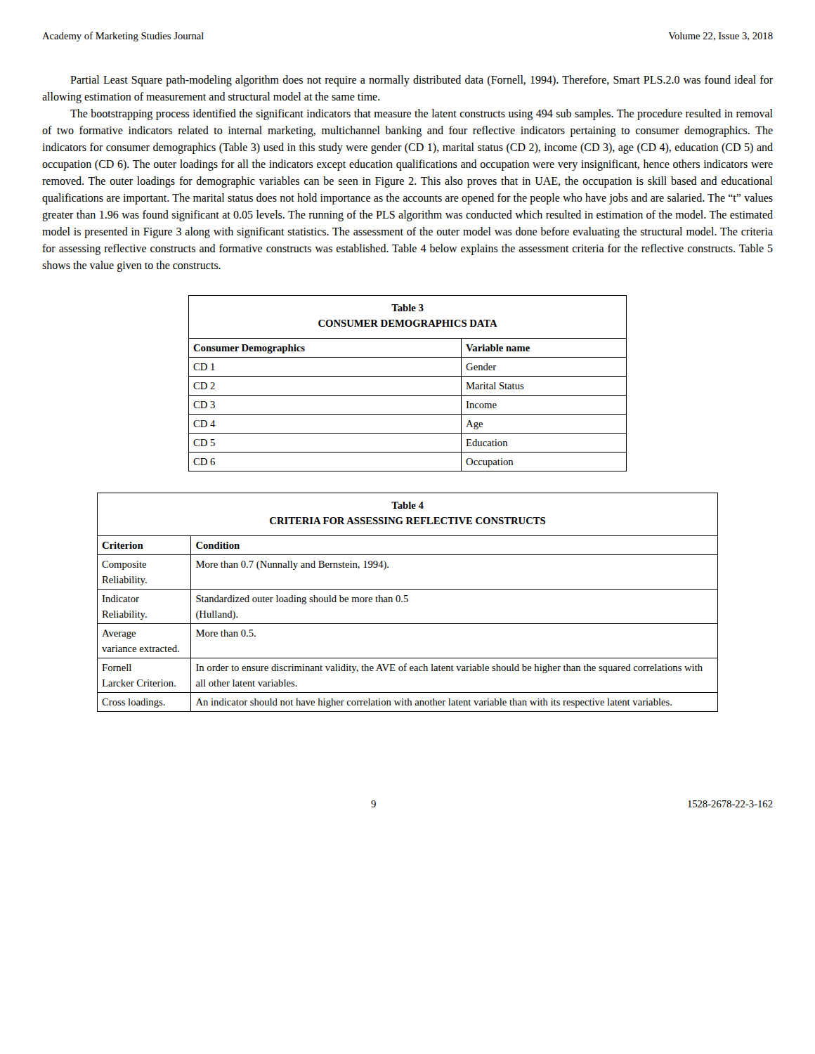Academy of Marketing Studies Journal
Volume 22, Issue 3, 2018
Partial Least Square path-modeling algorithm does not require a normally distributed data (Fornell, 1994). Therefore, Smart PLS.2.0 was found ideal for allowing estimation of measurement and structural model at the same time.
The bootstrapping process identified the significant indicators that measure the latent constructs using 494 sub samples. The procedure resulted in removal of two formative indicators related to internal marketing, multichannel banking and four reflective indicators pertaining to consumer demographics. The indicators for consumer demographics (Table 3) used in this study were gender (CD 1), marital status (CD 2), income (CD 3), age (CD 4), education (CD 5) and occupation (CD 6). The outer loadings for all the indicators except education qualifications and occupation were very insignificant, hence others indicators were removed. The outer loadings for demographic variables can be seen in Figure 2. This also proves that in UAE, the occupation is skill based and educational qualifications are important. The marital status does not hold importance as the accounts are opened for the people who have jobs and are salaried. The “t” values greater than 1.96 was found significant at 0.05 levels. The running of the PLS algorithm was conducted which resulted in estimation of the model. The estimated model is presented in Figure 3 along with significant statistics. The assessment of the outer model was done before evaluating the structural model. The criteria for assessing reflective constructs and formative constructs was established. Table 4 below explains the assessment criteria for the reflective constructs. Table 5 shows the value given to the constructs.
Table 3 CONSUMER DEMOGRAPHICS DATA
| Consumer Demographics | Variable name |
| --- | --- |
| CD 1 | Gender |
| CD 2 | Marital Status |
| CD 3 | Income |
| CD 4 | Age |
| CD 5 | Education |
| CD 6 | Occupation |
Table 4 CRITERIA FOR ASSESSING REFLECTIVE CONSTRUCTS
| Criterion | Condition |
| --- | --- |
| Composite Reliability. | More than 0.7 (Nunnally and Bernstein, 1994). |
| Indicator Reliability. | Standardized outer loading should be more than 0.5 (Hulland). |
| Average variance extracted. | More than 0.5. |
| Fornell Larcker Criterion. | In order to ensure discriminant validity, the AVE of each latent variable should be higher than the squared correlations with all other latent variables. |
| Cross loadings. | An indicator should not have higher correlation with another latent variable than with its respective latent variables. |
9
1528-2678-22-3-162